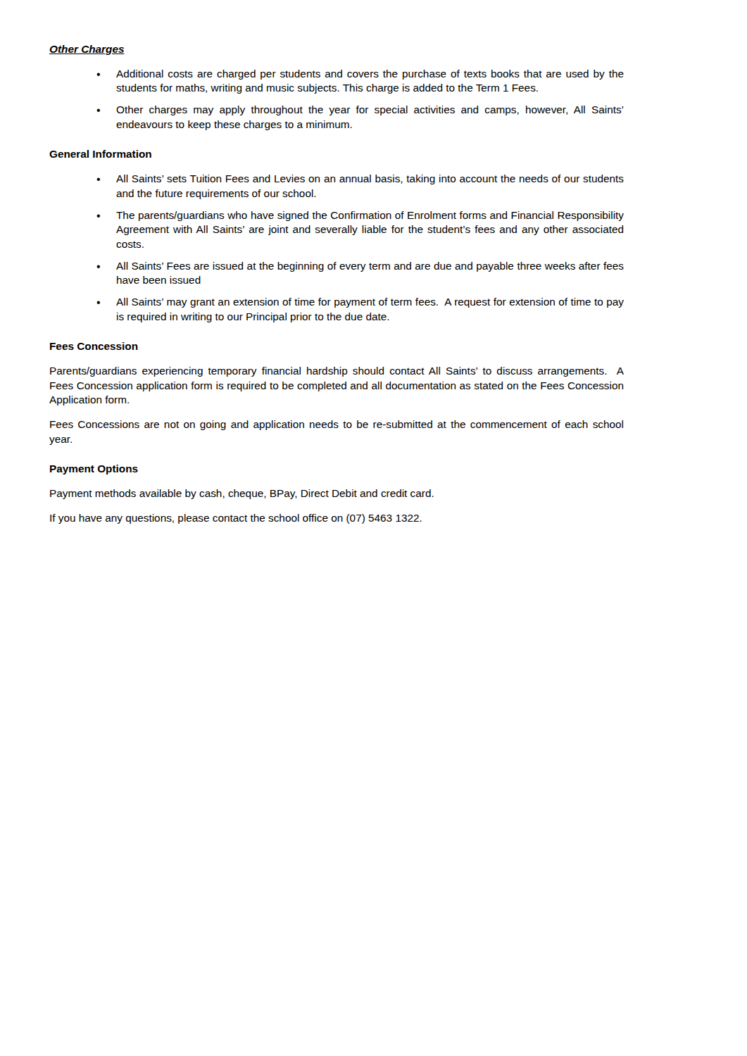Other Charges
Additional costs are charged per students and covers the purchase of texts books that are used by the students for maths, writing and music subjects. This charge is added to the Term 1 Fees.
Other charges may apply throughout the year for special activities and camps, however, All Saints’ endeavours to keep these charges to a minimum.
General Information
All Saints’ sets Tuition Fees and Levies on an annual basis, taking into account the needs of our students and the future requirements of our school.
The parents/guardians who have signed the Confirmation of Enrolment forms and Financial Responsibility Agreement with All Saints’ are joint and severally liable for the student’s fees and any other associated costs.
All Saints’ Fees are issued at the beginning of every term and are due and payable three weeks after fees have been issued
All Saints’ may grant an extension of time for payment of term fees. A request for extension of time to pay is required in writing to our Principal prior to the due date.
Fees Concession
Parents/guardians experiencing temporary financial hardship should contact All Saints’ to discuss arrangements. A Fees Concession application form is required to be completed and all documentation as stated on the Fees Concession Application form.
Fees Concessions are not on going and application needs to be re-submitted at the commencement of each school year.
Payment Options
Payment methods available by cash, cheque, BPay, Direct Debit and credit card.
If you have any questions, please contact the school office on (07) 5463 1322.